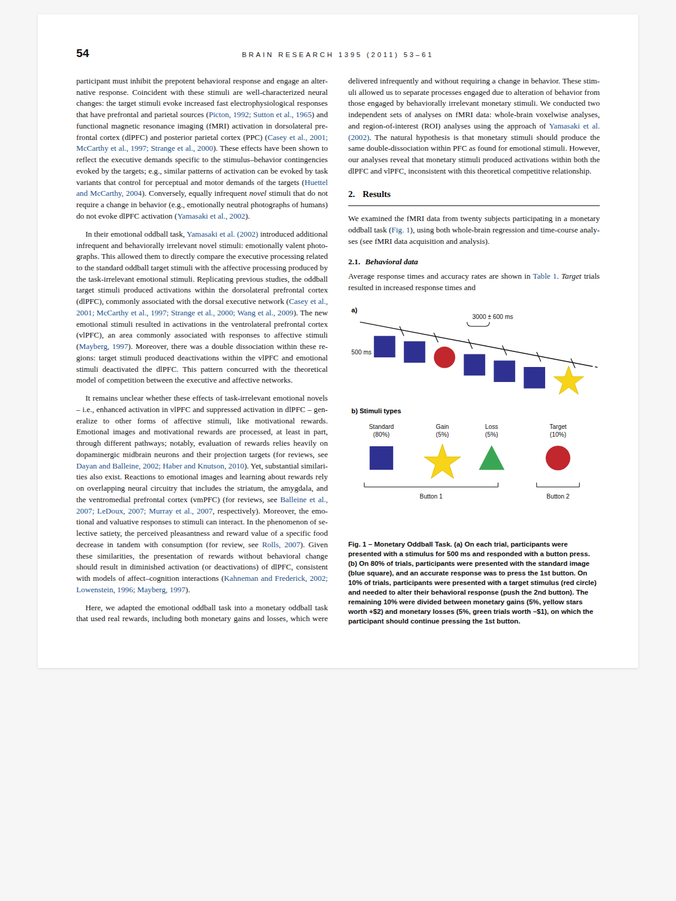54
Brain Research 1395 (2011) 53–61
participant must inhibit the prepotent behavioral response and engage an alternative response. Coincident with these stimuli are well-characterized neural changes: the target stimuli evoke increased fast electrophysiological responses that have prefrontal and parietal sources (Picton, 1992; Sutton et al., 1965) and functional magnetic resonance imaging (fMRI) activation in dorsolateral prefrontal cortex (dlPFC) and posterior parietal cortex (PPC) (Casey et al., 2001; McCarthy et al., 1997; Strange et al., 2000). These effects have been shown to reflect the executive demands specific to the stimulus–behavior contingencies evoked by the targets; e.g., similar patterns of activation can be evoked by task variants that control for perceptual and motor demands of the targets (Huettel and McCarthy, 2004). Conversely, equally infrequent novel stimuli that do not require a change in behavior (e.g., emotionally neutral photographs of humans) do not evoke dlPFC activation (Yamasaki et al., 2002).
In their emotional oddball task, Yamasaki et al. (2002) introduced additional infrequent and behaviorally irrelevant novel stimuli: emotionally valent photographs. This allowed them to directly compare the executive processing related to the standard oddball target stimuli with the affective processing produced by the task-irrelevant emotional stimuli. Replicating previous studies, the oddball target stimuli produced activations within the dorsolateral prefrontal cortex (dlPFC), commonly associated with the dorsal executive network (Casey et al., 2001; McCarthy et al., 1997; Strange et al., 2000; Wang et al., 2009). The new emotional stimuli resulted in activations in the ventrolateral prefrontal cortex (vlPFC), an area commonly associated with responses to affective stimuli (Mayberg, 1997). Moreover, there was a double dissociation within these regions: target stimuli produced deactivations within the vlPFC and emotional stimuli deactivated the dlPFC. This pattern concurred with the theoretical model of competition between the executive and affective networks.
It remains unclear whether these effects of task-irrelevant emotional novels – i.e., enhanced activation in vlPFC and suppressed activation in dlPFC – generalize to other forms of affective stimuli, like motivational rewards. Emotional images and motivational rewards are processed, at least in part, through different pathways; notably, evaluation of rewards relies heavily on dopaminergic midbrain neurons and their projection targets (for reviews, see Dayan and Balleine, 2002; Haber and Knutson, 2010). Yet, substantial similarities also exist. Reactions to emotional images and learning about rewards rely on overlapping neural circuitry that includes the striatum, the amygdala, and the ventromedial prefrontal cortex (vmPFC) (for reviews, see Balleine et al., 2007; LeDoux, 2007; Murray et al., 2007, respectively). Moreover, the emotional and valuative responses to stimuli can interact. In the phenomenon of selective satiety, the perceived pleasantness and reward value of a specific food decrease in tandem with consumption (for review, see Rolls, 2007). Given these similarities, the presentation of rewards without behavioral change should result in diminished activation (or deactivations) of dlPFC, consistent with models of affect–cognition interactions (Kahneman and Frederick, 2002; Lowenstein, 1996; Mayberg, 1997).
Here, we adapted the emotional oddball task into a monetary oddball task that used real rewards, including both monetary gains and losses, which were delivered infrequently and without requiring a change in behavior. These stimuli allowed us to separate processes engaged due to alteration of behavior from those engaged by behaviorally irrelevant monetary stimuli. We conducted two independent sets of analyses on fMRI data: whole-brain voxelwise analyses, and region-of-interest (ROI) analyses using the approach of Yamasaki et al. (2002). The natural hypothesis is that monetary stimuli should produce the same double-dissociation within PFC as found for emotional stimuli. However, our analyses reveal that monetary stimuli produced activations within both the dlPFC and vlPFC, inconsistent with this theoretical competitive relationship.
2. Results
We examined the fMRI data from twenty subjects participating in a monetary oddball task (Fig. 1), using both whole-brain regression and time-course analyses (see fMRI data acquisition and analysis).
2.1. Behavioral data
Average response times and accuracy rates are shown in Table 1. Target trials resulted in increased response times and
a) 3000 ± 600 ms 500 ms b) Stimuli types Standard (80%) Gain (5%) Loss (5%) Target (10%) Button 1 Button 2
Fig. 1 – Monetary Oddball Task. (a) On each trial, participants were presented with a stimulus for 500 ms and responded with a button press. (b) On 80% of trials, participants were presented with the standard image (blue square), and an accurate response was to press the 1st button. On 10% of trials, participants were presented with a target stimulus (red circle) and needed to alter their behavioral response (push the 2nd button). The remaining 10% were divided between monetary gains (5%, yellow stars worth +$2) and monetary losses (5%, green trials worth –$1), on which the participant should continue pressing the 1st button.